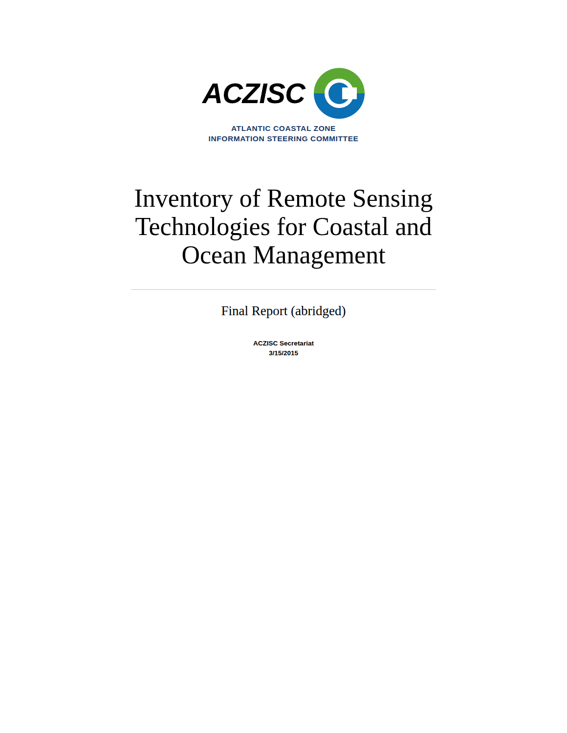ACZISC
ATLANTIC COASTAL ZONE
INFORMATION STEERING COMMITTEE
Inventory of Remote Sensing Technologies for Coastal and Ocean Management
Final Report (abridged)
ACZISC Secretariat
3/15/2015